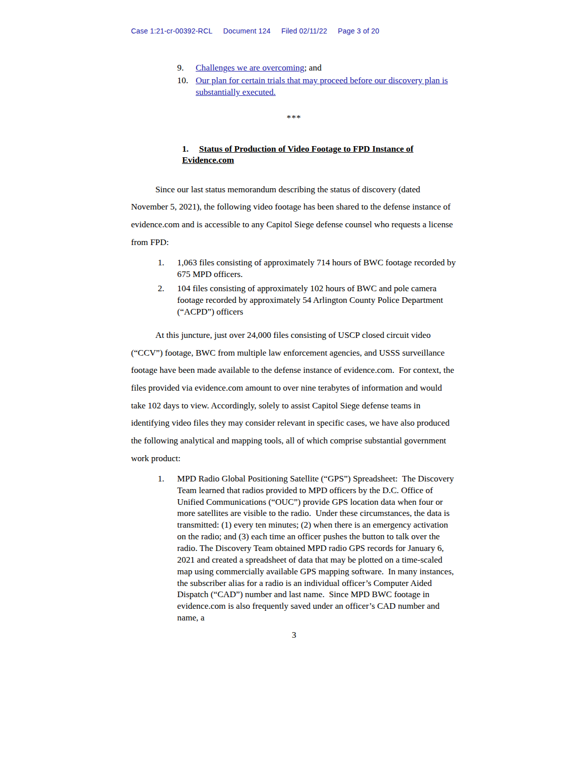Case 1:21-cr-00392-RCL Document 124 Filed 02/11/22 Page 3 of 20
9. Challenges we are overcoming; and
10. Our plan for certain trials that may proceed before our discovery plan is substantially executed.
***
1. Status of Production of Video Footage to FPD Instance of Evidence.com
Since our last status memorandum describing the status of discovery (dated November 5, 2021), the following video footage has been shared to the defense instance of evidence.com and is accessible to any Capitol Siege defense counsel who requests a license from FPD:
1. 1,063 files consisting of approximately 714 hours of BWC footage recorded by 675 MPD officers.
2. 104 files consisting of approximately 102 hours of BWC and pole camera footage recorded by approximately 54 Arlington County Police Department (“ACPD”) officers
At this juncture, just over 24,000 files consisting of USCP closed circuit video (“CCV”) footage, BWC from multiple law enforcement agencies, and USSS surveillance footage have been made available to the defense instance of evidence.com. For context, the files provided via evidence.com amount to over nine terabytes of information and would take 102 days to view. Accordingly, solely to assist Capitol Siege defense teams in identifying video files they may consider relevant in specific cases, we have also produced the following analytical and mapping tools, all of which comprise substantial government work product:
1. MPD Radio Global Positioning Satellite (“GPS”) Spreadsheet: The Discovery Team learned that radios provided to MPD officers by the D.C. Office of Unified Communications (“OUC”) provide GPS location data when four or more satellites are visible to the radio. Under these circumstances, the data is transmitted: (1) every ten minutes; (2) when there is an emergency activation on the radio; and (3) each time an officer pushes the button to talk over the radio. The Discovery Team obtained MPD radio GPS records for January 6, 2021 and created a spreadsheet of data that may be plotted on a time-scaled map using commercially available GPS mapping software. In many instances, the subscriber alias for a radio is an individual officer’s Computer Aided Dispatch (“CAD”) number and last name. Since MPD BWC footage in evidence.com is also frequently saved under an officer’s CAD number and name, a
3